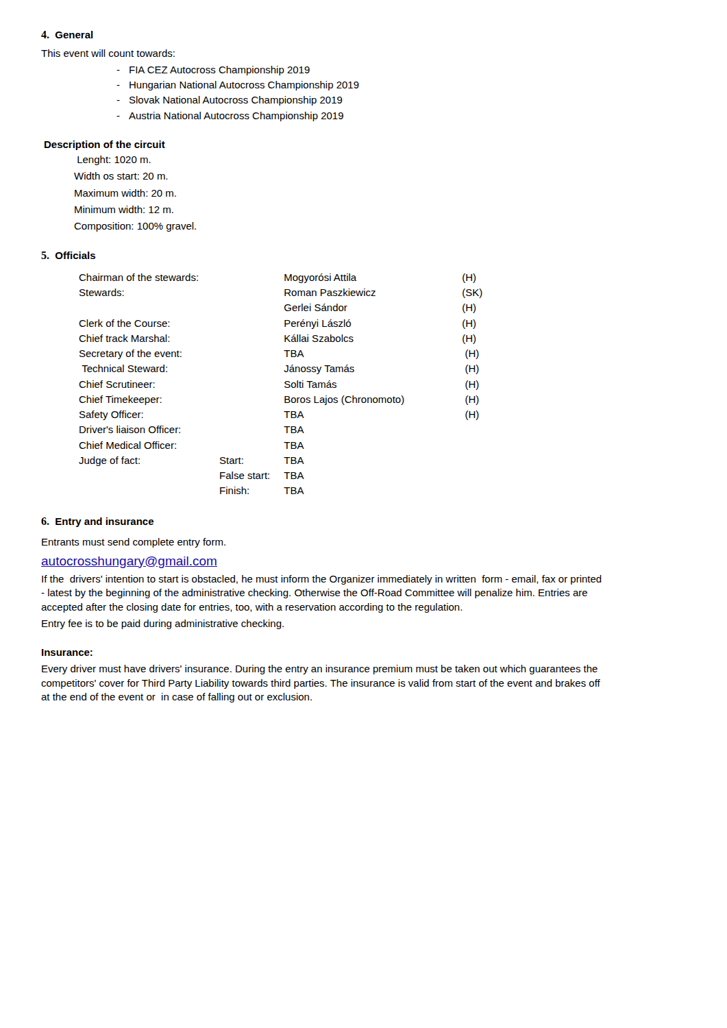4. General
This event will count towards:
FIA CEZ Autocross Championship 2019
Hungarian National Autocross Championship 2019
Slovak National Autocross Championship 2019
Austria National Autocross Championship 2019
Description of the circuit
Lenght: 1020 m.
Width os start: 20 m.
Maximum width: 20 m.
Minimum width: 12 m.
Composition: 100% gravel.
5. Officials
| Chairman of the stewards: | | Mogyorósi Attila | (H) |
| Stewards: | | Roman Paszkiewicz | (SK) |
| | | Gerlei Sándor | (H) |
| Clerk of the Course: | | Perényi László | (H) |
| Chief track Marshal: | | Kállai Szabolcs | (H) |
| Secretary of the event: | | TBA | (H) |
| Technical Steward: | | Jánossy Tamás | (H) |
| Chief Scrutineer: | | Solti Tamás | (H) |
| Chief Timekeeper: | | Boros Lajos (Chronomoto) | (H) |
| Safety Officer: | | TBA | (H) |
| Driver's liaison Officer: | | TBA | |
| Chief Medical Officer: | | TBA | |
| Judge of fact: | Start: | TBA | |
| | False start: | TBA | |
| | Finish: | TBA | |
6. Entry and insurance
Entrants must send complete entry form.
autocrosshungary@gmail.com
If the drivers' intention to start is obstacled, he must inform the Organizer immediately in written form - email, fax or printed - latest by the beginning of the administrative checking. Otherwise the Off-Road Committee will penalize him. Entries are accepted after the closing date for entries, too, with a reservation according to the regulation.
Entry fee is to be paid during administrative checking.
Insurance:
Every driver must have drivers' insurance. During the entry an insurance premium must be taken out which guarantees the competitors' cover for Third Party Liability towards third parties. The insurance is valid from start of the event and brakes off at the end of the event or in case of falling out or exclusion.